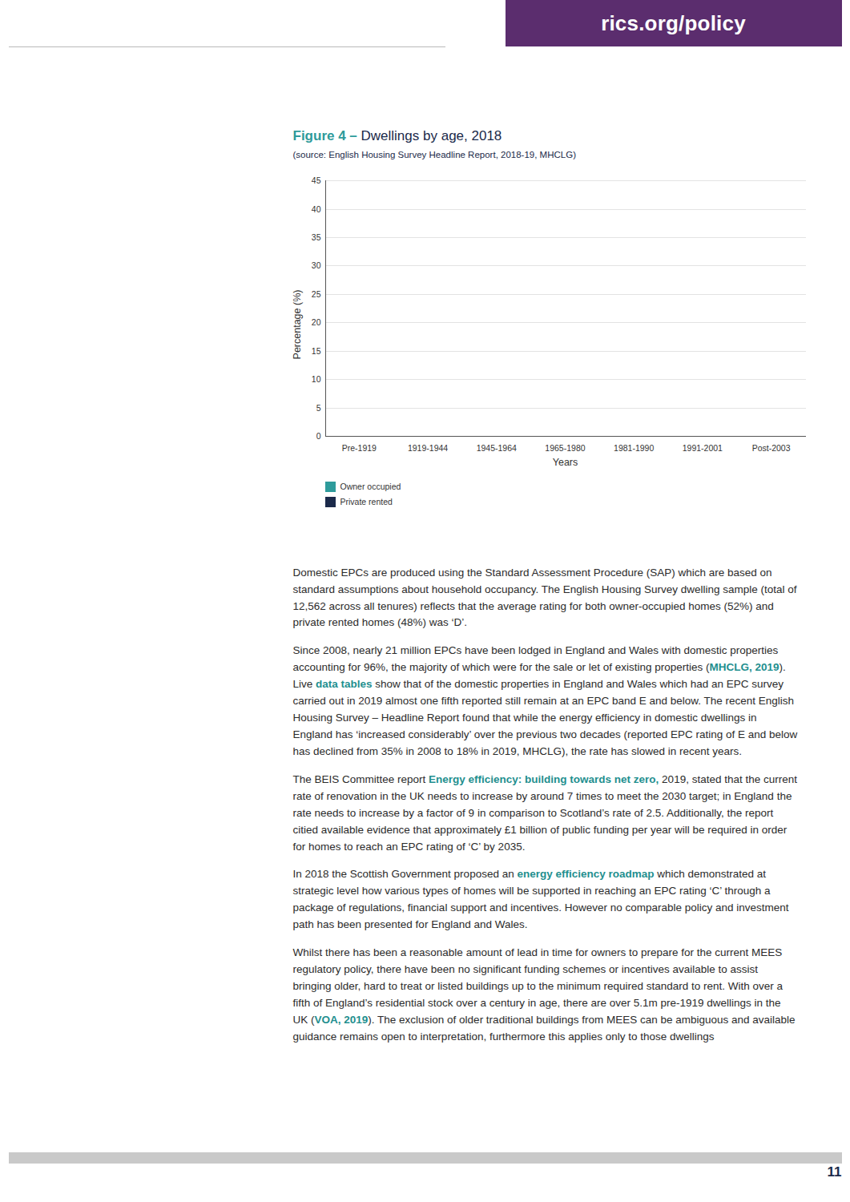rics.org/policy
Figure 4 – Dwellings by age, 2018
(source: English Housing Survey Headline Report, 2018-19, MHCLG)
Percentage (%)
45
40
35
30
25
20
15
10
5
0
Pre-1919 1919-1944 1945-1964 1965-1980 1981-1990 1991-2001 Post-2003
Years
Owner occupied
Private rented
Domestic EPCs are produced using the Standard Assessment Procedure (SAP) which are based on standard assumptions about household occupancy. The English Housing Survey dwelling sample (total of 12,562 across all tenures) reflects that the average rating for both owner-occupied homes (52%) and private rented homes (48%) was ‘D’.
Since 2008, nearly 21 million EPCs have been lodged in England and Wales with domestic properties accounting for 96%, the majority of which were for the sale or let of existing properties (MHCLG, 2019). Live data tables show that of the domestic properties in England and Wales which had an EPC survey carried out in 2019 almost one fifth reported still remain at an EPC band E and below. The recent English Housing Survey – Headline Report found that while the energy efficiency in domestic dwellings in England has ‘increased considerably’ over the previous two decades (reported EPC rating of E and below has declined from 35% in 2008 to 18% in 2019, MHCLG), the rate has slowed in recent years.
The BEIS Committee report Energy efficiency: building towards net zero, 2019, stated that the current rate of renovation in the UK needs to increase by around 7 times to meet the 2030 target; in England the rate needs to increase by a factor of 9 in comparison to Scotland’s rate of 2.5. Additionally, the report citied available evidence that approximately £1 billion of public funding per year will be required in order for homes to reach an EPC rating of ‘C’ by 2035.
In 2018 the Scottish Government proposed an energy efficiency roadmap which demonstrated at strategic level how various types of homes will be supported in reaching an EPC rating ‘C’ through a package of regulations, financial support and incentives. However no comparable policy and investment path has been presented for England and Wales.
Whilst there has been a reasonable amount of lead in time for owners to prepare for the current MEES regulatory policy, there have been no significant funding schemes or incentives available to assist bringing older, hard to treat or listed buildings up to the minimum required standard to rent. With over a fifth of England’s residential stock over a century in age, there are over 5.1m pre-1919 dwellings in the UK (VOA, 2019). The exclusion of older traditional buildings from MEES can be ambiguous and available guidance remains open to interpretation, furthermore this applies only to those dwellings
11